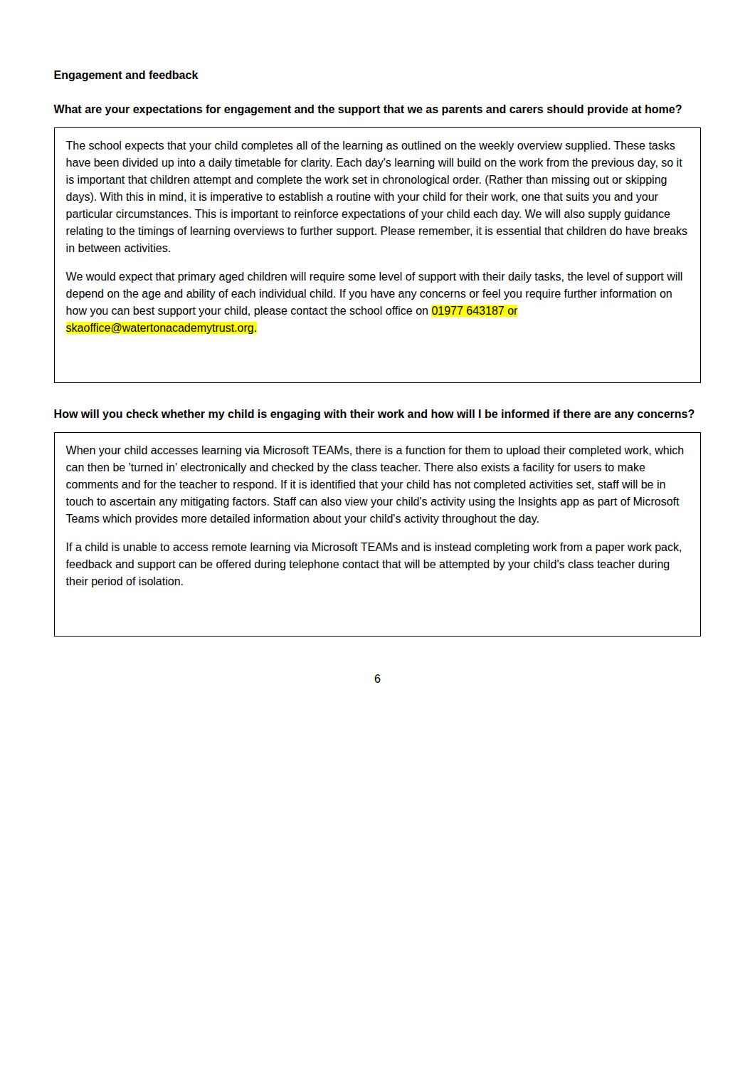Engagement and feedback
What are your expectations for engagement and the support that we as parents and carers should provide at home?
The school expects that your child completes all of the learning as outlined on the weekly overview supplied. These tasks have been divided up into a daily timetable for clarity. Each day's learning will build on the work from the previous day, so it is important that children attempt and complete the work set in chronological order. (Rather than missing out or skipping days). With this in mind, it is imperative to establish a routine with your child for their work, one that suits you and your particular circumstances. This is important to reinforce expectations of your child each day. We will also supply guidance relating to the timings of learning overviews to further support. Please remember, it is essential that children do have breaks in between activities.
We would expect that primary aged children will require some level of support with their daily tasks, the level of support will depend on the age and ability of each individual child. If you have any concerns or feel you require further information on how you can best support your child, please contact the school office on 01977 643187 or skaoffice@watertonacademytrust.org.
How will you check whether my child is engaging with their work and how will I be informed if there are any concerns?
When your child accesses learning via Microsoft TEAMs, there is a function for them to upload their completed work, which can then be 'turned in' electronically and checked by the class teacher. There also exists a facility for users to make comments and for the teacher to respond. If it is identified that your child has not completed activities set, staff will be in touch to ascertain any mitigating factors. Staff can also view your child's activity using the Insights app as part of Microsoft Teams which provides more detailed information about your child's activity throughout the day.
If a child is unable to access remote learning via Microsoft TEAMs and is instead completing work from a paper work pack, feedback and support can be offered during telephone contact that will be attempted by your child's class teacher during their period of isolation.
6